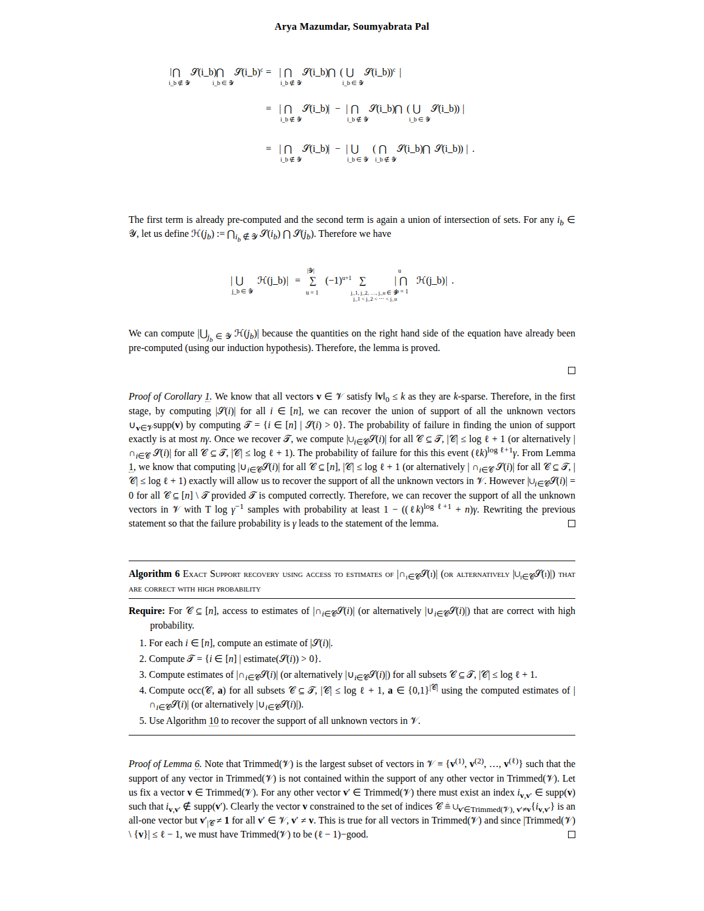Arya Mazumdar, Soumyabrata Pal
| ⋂ i_b ∉ 𝒴 𝒮(i_b) ⋂ i_b ∈ 𝒴 𝒮(i_b)c = | ⋂ i_b ∉ 𝒴 𝒮(i_b) ⋂ ( ⋃ i_b ∈ 𝒴 𝒮(i_b) )c | = | ⋂ i_b ∉ 𝒴 𝒮(i_b) | − | ⋂ i_b ∉ 𝒴 𝒮(i_b) ⋂ ( ⋃ i_b ∈ 𝒴 𝒮(i_b) ) | = | ⋂ i_b ∉ 𝒴 𝒮(i_b) | − | ⋃ i_b ∈ 𝒴 ( ⋂ i_b ∉ 𝒴 𝒮(i_b) ⋂ 𝒮(i_b) ) | .
The first term is already pre-computed and the second term is again a union of intersection of sets. For any ib ∈ 𝒴, let us define ℋ(jb) := ⋂ib ∉ 𝒴 𝒮(ib) ⋂ 𝒮(jb). Therefore we have
| ⋃ j_b ∈ 𝒴 ℋ(j_b) | = ∑ |𝒴| u = 1 (−1)u+1 ∑ j_1, j_2, …, j_u ∈ 𝒴 j_1 < j_2 < ⋯ < j_u | ⋂ u b = 1 ℋ(j_b) | .
We can compute |⋃jb ∈ 𝒴 ℋ(jb)| because the quantities on the right hand side of the equation have already been pre-computed (using our induction hypothesis). Therefore, the lemma is proved.
Proof of Corollary 1. We know that all vectors v ∈ 𝒱 satisfy ‖v‖0 ≤ k as they are k-sparse. Therefore, in the first stage, by computing |𝒮(i)| for all i ∈ [n], we can recover the union of support of all the unknown vectors ∪v∈𝒱supp(v) by computing 𝒯 = {i ∈ [n] | 𝒮(i) > 0}. The probability of failure in finding the union of support exactly is at most nγ. Once we recover 𝒯, we compute |∪i∈𝒞𝒮(i)| for all 𝒞 ⊆ 𝒯, |𝒞| ≤ log ℓ + 1 (or alternatively | ∩i∈𝒞 𝒮(i)| for all 𝒞 ⊆ 𝒯, |𝒞| ≤ log ℓ + 1). The probability of failure for this this event (ℓk)log ℓ+1γ. From Lemma 1, we know that computing |∪i∈𝒞𝒮(i)| for all 𝒞 ⊆ [n], |𝒞| ≤ log ℓ + 1 (or alternatively | ∩i∈𝒞 𝒮(i)| for all 𝒞 ⊆ 𝒯, |𝒞| ≤ log ℓ + 1) exactly will allow us to recover the support of all the unknown vectors in 𝒱. However |∪i∈𝒞𝒮(i)| = 0 for all 𝒞 ⊆ [n] \ 𝒯 provided 𝒯 is computed correctly. Therefore, we can recover the support of all the unknown vectors in 𝒱 with T log γ−1 samples with probability at least 1 − ((ℓk)log ℓ+1 + n)γ. Rewriting the previous statement so that the failure probability is γ leads to the statement of the lemma.
Algorithm 6 Exact Support recovery using access to estimates of |∩i∈𝒞𝒮(i)| (or alternatively |∪i∈𝒞𝒮(i)|) that are correct with high probability
Require: For 𝒞 ⊆ [n], access to estimates of |∩i∈𝒞𝒮(i)| (or alternatively |∪i∈𝒞𝒮(i)|) that are correct with high probability.
For each i ∈ [n], compute an estimate of |𝒮(i)|.
Compute 𝒯 = {i ∈ [n] | estimate(𝒮(i)) > 0}.
Compute estimates of |∩i∈𝒞𝒮(i)| (or alternatively |∪i∈𝒞𝒮(i)|) for all subsets 𝒞 ⊆ 𝒯, |𝒞| ≤ log ℓ + 1.
Compute occ(𝒞, a) for all subsets 𝒞 ⊆ 𝒯, |𝒞| ≤ log ℓ + 1, a ∈ {0,1}|𝒞| using the computed estimates of |∩i∈𝒞𝒮(i)| (or alternatively |∪i∈𝒞𝒮(i)|).
Use Algorithm 10 to recover the support of all unknown vectors in 𝒱.
Proof of Lemma 6. Note that Trimmed(𝒱) is the largest subset of vectors in 𝒱 ≡ {v(1), v(2), …, v(ℓ)} such that the support of any vector in Trimmed(𝒱) is not contained within the support of any other vector in Trimmed(𝒱). Let us fix a vector v ∈ Trimmed(𝒱). For any other vector v′ ∈ Trimmed(𝒱) there must exist an index iv,v′ ∈ supp(v) such that iv,v′ ∉ supp(v′). Clearly the vector v constrained to the set of indices 𝒞 ≜ ∪v′∈Trimmed(𝒱), v′≠v{iv,v′} is an all-one vector but v′|𝒞 ≠ 1 for all v′ ∈ 𝒱, v′ ≠ v. This is true for all vectors in Trimmed(𝒱) and since |Trimmed(𝒱) \ {v}| ≤ ℓ − 1, we must have Trimmed(𝒱) to be (ℓ − 1)−good.